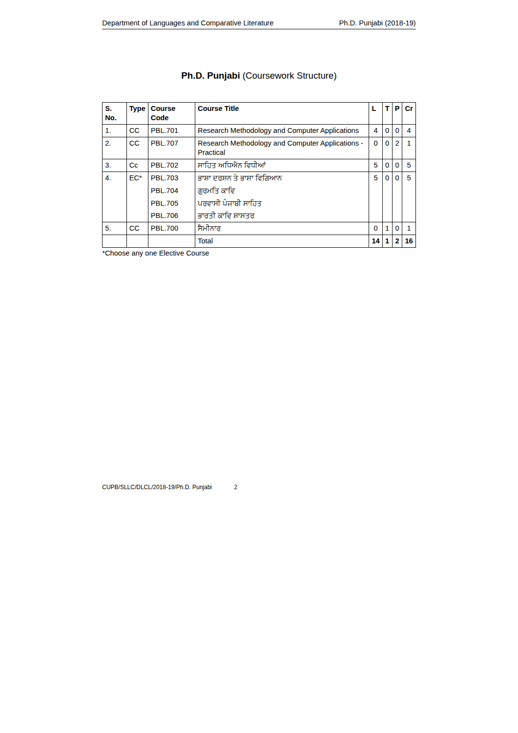Department of Languages and Comparative Literature Ph.D. Punjabi (2018-19)
Ph.D. Punjabi (Coursework Structure)
| S. No. | Type | Course Code | Course Title | L | T | P | Cr |
| --- | --- | --- | --- | --- | --- | --- | --- |
| 1. | CC | PBL.701 | Research Methodology and Computer Applications | 4 | 0 | 0 | 4 |
| 2. | CC | PBL.707 | Research Methodology and Computer Applications - Practical | 0 | 0 | 2 | 1 |
| 3. | Cc | PBL.702 | ਸਾਹਿਤ ਅਧਿਐਨ ਵਿਧੀਆਂ | 5 | 0 | 0 | 5 |
| 4. | EC* | PBL.703 PBL.704 PBL.705 PBL.706 | ਭਾਸ਼ਾ ਦਰਸ਼ਨ ਤੇ ਭਾਸ਼ਾ ਵਿਗਿਆਨ ਗੁਰਮਤਿ ਕਾਵਿ ਪਰਵਾਸੀ ਪੰਜਾਬੀ ਸਾਹਿਤ ਭਾਰਤੀ ਕਾਵਿ ਸ਼ਾਸਤਰ | 5 | 0 | 0 | 5 |
| 5. | CC | PBL.700 | ਸੈਮੀਨਾਰ | 0 | 1 | 0 | 1 |
| | | | Total | 14 | 1 | 2 | 16 |
*Choose any one Elective Course
CUPB/SLLC/DLCL/2018-19/Ph.D. Punjabi 2